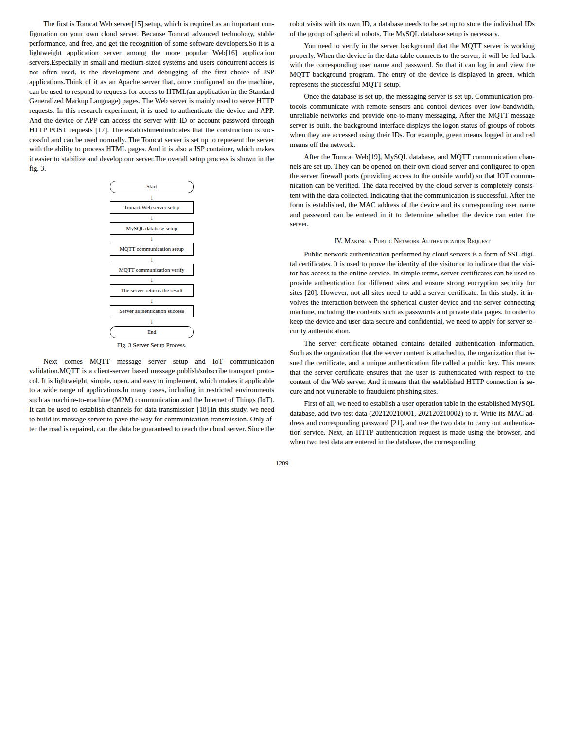The first is Tomcat Web server[15] setup, which is required as an important configuration on your own cloud server. Because Tomcat advanced technology, stable performance, and free, and get the recognition of some software developers.So it is a lightweight application server among the more popular Web[16] application servers.Especially in small and medium-sized systems and users concurrent access is not often used, is the development and debugging of the first choice of JSP applications.Think of it as an Apache server that, once configured on the machine, can be used to respond to requests for access to HTML(an application in the Standard Generalized Markup Language) pages. The Web server is mainly used to serve HTTP requests. In this research experiment, it is used to authenticate the device and APP. And the device or APP can access the server with ID or account password through HTTP POST requests [17]. The establishmentindicates that the construction is successful and can be used normally. The Tomcat server is set up to represent the server with the ability to process HTML pages. And it is also a JSP container, which makes it easier to stabilize and develop our server.The overall setup process is shown in the fig. 3.
Start
↓
Tomact Web server setup
↓
MySQL database setup
↓
MQTT communication setup
↓
MQTT communication verify
↓
The server returns the result
↓
Server authentication success
↓
End
Fig. 3 Server Setup Process.
Next comes MQTT message server setup and IoT communication validation.MQTT is a client-server based message publish/subscribe transport protocol. It is lightweight, simple, open, and easy to implement, which makes it applicable to a wide range of applications.In many cases, including in restricted environments such as machine-to-machine (M2M) communication and the Internet of Things (IoT). It can be used to establish channels for data transmission [18].In this study, we need to build its message server to pave the way for communication transmission. Only after the road is repaired, can the data be guaranteed to reach the cloud server. Since the robot visits with its own ID, a database needs to be set up to store the individual IDs of the group of spherical robots. The MySQL database setup is necessary.
You need to verify in the server background that the MQTT server is working properly. When the device in the data table connects to the server, it will be fed back with the corresponding user name and password. So that it can log in and view the MQTT background program. The entry of the device is displayed in green, which represents the successful MQTT setup.
Once the database is set up, the messaging server is set up. Communication protocols communicate with remote sensors and control devices over low-bandwidth, unreliable networks and provide one-to-many messaging. After the MQTT message server is built, the background interface displays the logon status of groups of robots when they are accessed using their IDs. For example, green means logged in and red means off the network.
After the Tomcat Web[19], MySQL database, and MQTT communication channels are set up. They can be opened on their own cloud server and configured to open the server firewall ports (providing access to the outside world) so that IOT communication can be verified. The data received by the cloud server is completely consistent with the data collected. Indicating that the communication is successful. After the form is established, the MAC address of the device and its corresponding user name and password can be entered in it to determine whether the device can enter the server.
IV. Making a Public Network Authentication Request
Public network authentication performed by cloud servers is a form of SSL digital certificates. It is used to prove the identity of the visitor or to indicate that the visitor has access to the online service. In simple terms, server certificates can be used to provide authentication for different sites and ensure strong encryption security for sites [20]. However, not all sites need to add a server certificate. In this study, it involves the interaction between the spherical cluster device and the server connecting machine, including the contents such as passwords and private data pages. In order to keep the device and user data secure and confidential, we need to apply for server security authentication.
The server certificate obtained contains detailed authentication information. Such as the organization that the server content is attached to, the organization that issued the certificate, and a unique authentication file called a public key. This means that the server certificate ensures that the user is authenticated with respect to the content of the Web server. And it means that the established HTTP connection is secure and not vulnerable to fraudulent phishing sites.
First of all, we need to establish a user operation table in the established MySQL database, add two test data (202120210001, 202120210002) to it. Write its MAC address and corresponding password [21], and use the two data to carry out authentication service. Next, an HTTP authentication request is made using the browser, and when two test data are entered in the database, the corresponding
1209